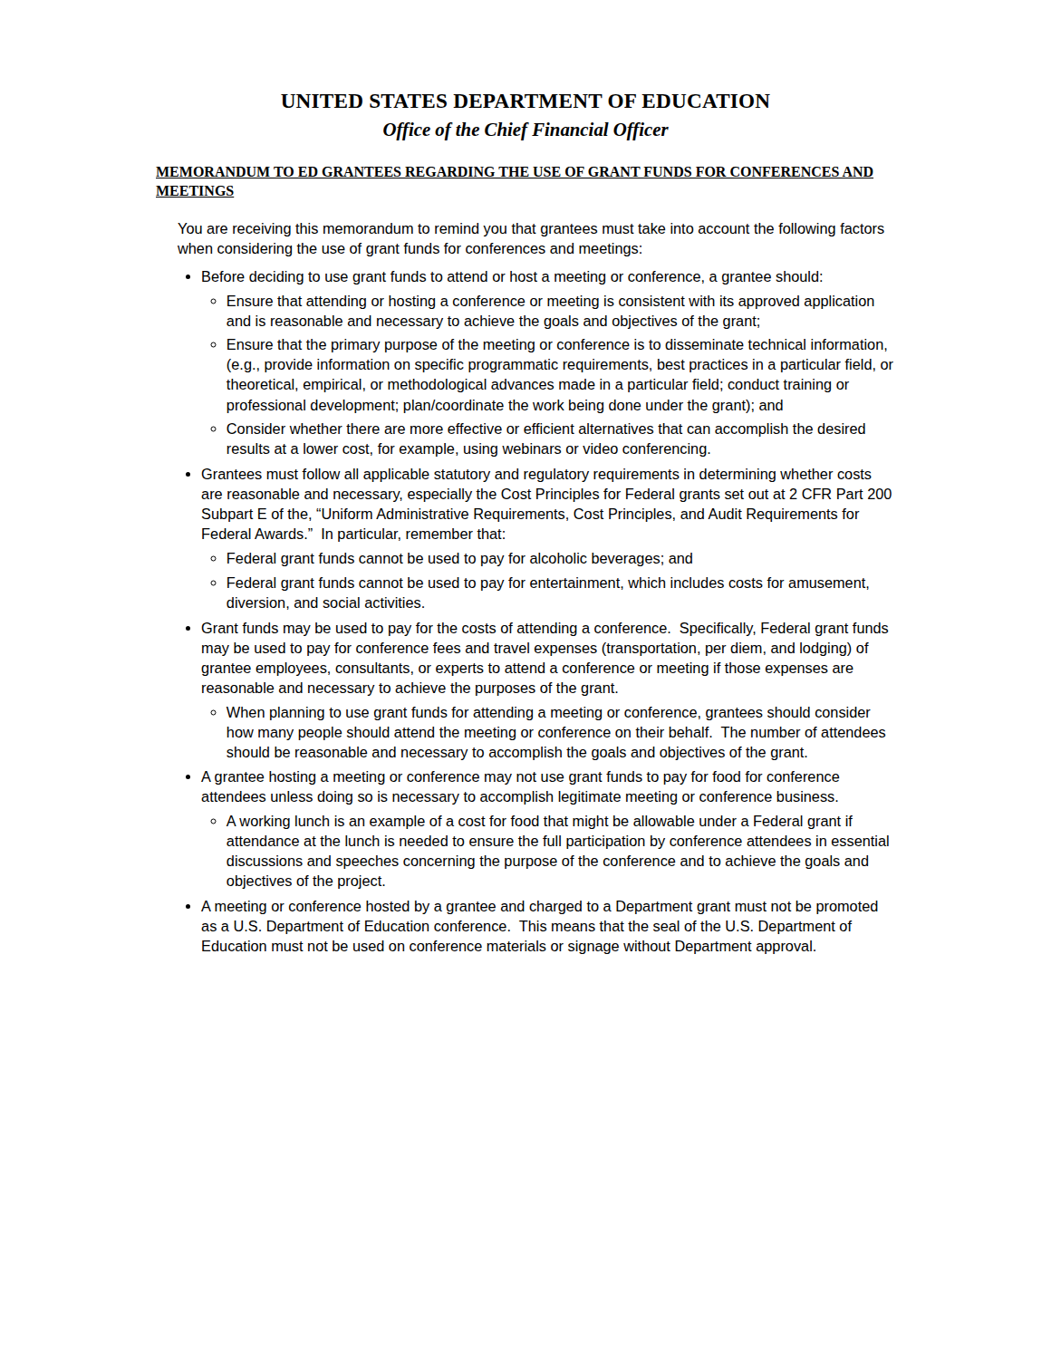UNITED STATES DEPARTMENT OF EDUCATION
Office of the Chief Financial Officer
Memorandum to ED Grantees Regarding the Use of Grant Funds for Conferences and Meetings
You are receiving this memorandum to remind you that grantees must take into account the following factors when considering the use of grant funds for conferences and meetings:
Before deciding to use grant funds to attend or host a meeting or conference, a grantee should:
Ensure that attending or hosting a conference or meeting is consistent with its approved application and is reasonable and necessary to achieve the goals and objectives of the grant;
Ensure that the primary purpose of the meeting or conference is to disseminate technical information, (e.g., provide information on specific programmatic requirements, best practices in a particular field, or theoretical, empirical, or methodological advances made in a particular field; conduct training or professional development; plan/coordinate the work being done under the grant); and
Consider whether there are more effective or efficient alternatives that can accomplish the desired results at a lower cost, for example, using webinars or video conferencing.
Grantees must follow all applicable statutory and regulatory requirements in determining whether costs are reasonable and necessary, especially the Cost Principles for Federal grants set out at 2 CFR Part 200 Subpart E of the, “Uniform Administrative Requirements, Cost Principles, and Audit Requirements for Federal Awards.” In particular, remember that:
Federal grant funds cannot be used to pay for alcoholic beverages; and
Federal grant funds cannot be used to pay for entertainment, which includes costs for amusement, diversion, and social activities.
Grant funds may be used to pay for the costs of attending a conference. Specifically, Federal grant funds may be used to pay for conference fees and travel expenses (transportation, per diem, and lodging) of grantee employees, consultants, or experts to attend a conference or meeting if those expenses are reasonable and necessary to achieve the purposes of the grant.
When planning to use grant funds for attending a meeting or conference, grantees should consider how many people should attend the meeting or conference on their behalf. The number of attendees should be reasonable and necessary to accomplish the goals and objectives of the grant.
A grantee hosting a meeting or conference may not use grant funds to pay for food for conference attendees unless doing so is necessary to accomplish legitimate meeting or conference business.
A working lunch is an example of a cost for food that might be allowable under a Federal grant if attendance at the lunch is needed to ensure the full participation by conference attendees in essential discussions and speeches concerning the purpose of the conference and to achieve the goals and objectives of the project.
A meeting or conference hosted by a grantee and charged to a Department grant must not be promoted as a U.S. Department of Education conference. This means that the seal of the U.S. Department of Education must not be used on conference materials or signage without Department approval.